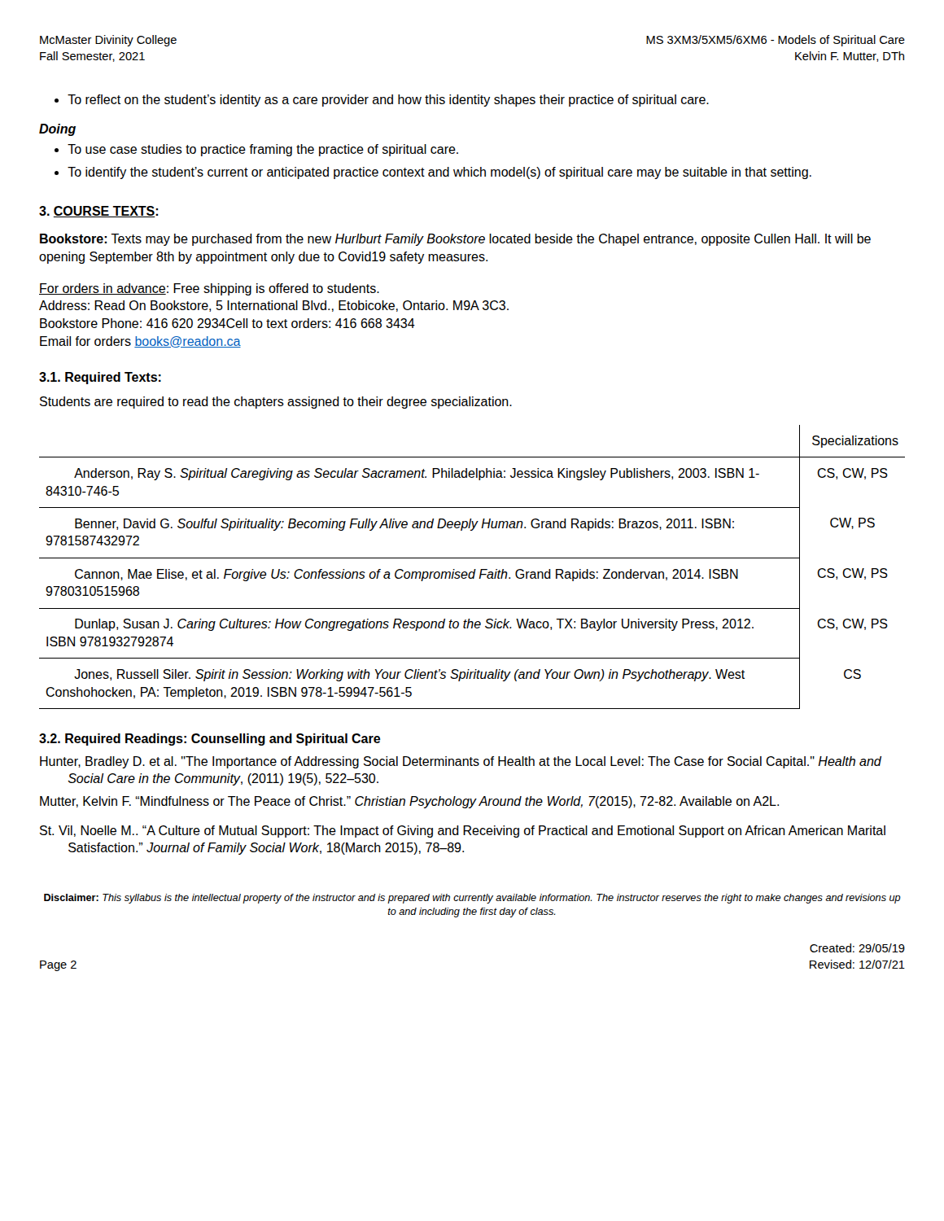McMaster Divinity College Fall Semester, 2021
MS 3XM3/5XM5/6XM6 - Models of Spiritual Care Kelvin F. Mutter, DTh
To reflect on the student’s identity as a care provider and how this identity shapes their practice of spiritual care.
Doing
To use case studies to practice framing the practice of spiritual care.
To identify the student’s current or anticipated practice context and which model(s) of spiritual care may be suitable in that setting.
3. COURSE TEXTS:
Bookstore: Texts may be purchased from the new Hurlburt Family Bookstore located beside the Chapel entrance, opposite Cullen Hall. It will be opening September 8th by appointment only due to Covid19 safety measures.
For orders in advance: Free shipping is offered to students. Address: Read On Bookstore, 5 International Blvd., Etobicoke, Ontario. M9A 3C3. Bookstore Phone: 416 620 2934 Cell to text orders: 416 668 3434 Email for orders books@readon.ca
3.1. Required Texts:
Students are required to read the chapters assigned to their degree specialization.
| | Specializations |
| --- | --- |
| Anderson, Ray S. Spiritual Caregiving as Secular Sacrament. Philadelphia: Jessica Kingsley Publishers, 2003. ISBN 1-84310-746-5 | CS, CW, PS |
| Benner, David G. Soulful Spirituality: Becoming Fully Alive and Deeply Human . Grand Rapids: Brazos, 2011. ISBN: 9781587432972 | CW, PS |
| Cannon, Mae Elise, et al. Forgive Us: Confessions of a Compromised Faith . Grand Rapids: Zondervan, 2014. ISBN 9780310515968 | CS, CW, PS |
| Dunlap, Susan J. Caring Cultures: How Congregations Respond to the Sick. Waco, TX: Baylor University Press, 2012. ISBN 9781932792874 | CS, CW, PS |
| Jones, Russell Siler. Spirit in Session: Working with Your Client’s Spirituality (and Your Own) in Psychotherapy . West Conshohocken, PA: Templeton, 2019. ISBN 978-1-59947-561-5 | CS |
3.2. Required Readings: Counselling and Spiritual Care
Hunter, Bradley D. et al. "The Importance of Addressing Social Determinants of Health at the Local Level: The Case for Social Capital." Health and Social Care in the Community, (2011) 19(5), 522–530.
Mutter, Kelvin F. “Mindfulness or The Peace of Christ.” Christian Psychology Around the World, 7(2015), 72-82. Available on A2L.
St. Vil, Noelle M.. “A Culture of Mutual Support: The Impact of Giving and Receiving of Practical and Emotional Support on African American Marital Satisfaction.” Journal of Family Social Work, 18(March 2015), 78–89.
Disclaimer: This syllabus is the intellectual property of the instructor and is prepared with currently available information. The instructor reserves the right to make changes and revisions up to and including the first day of class.
Page 2
Created: 29/05/19
Revised: 12/07/21